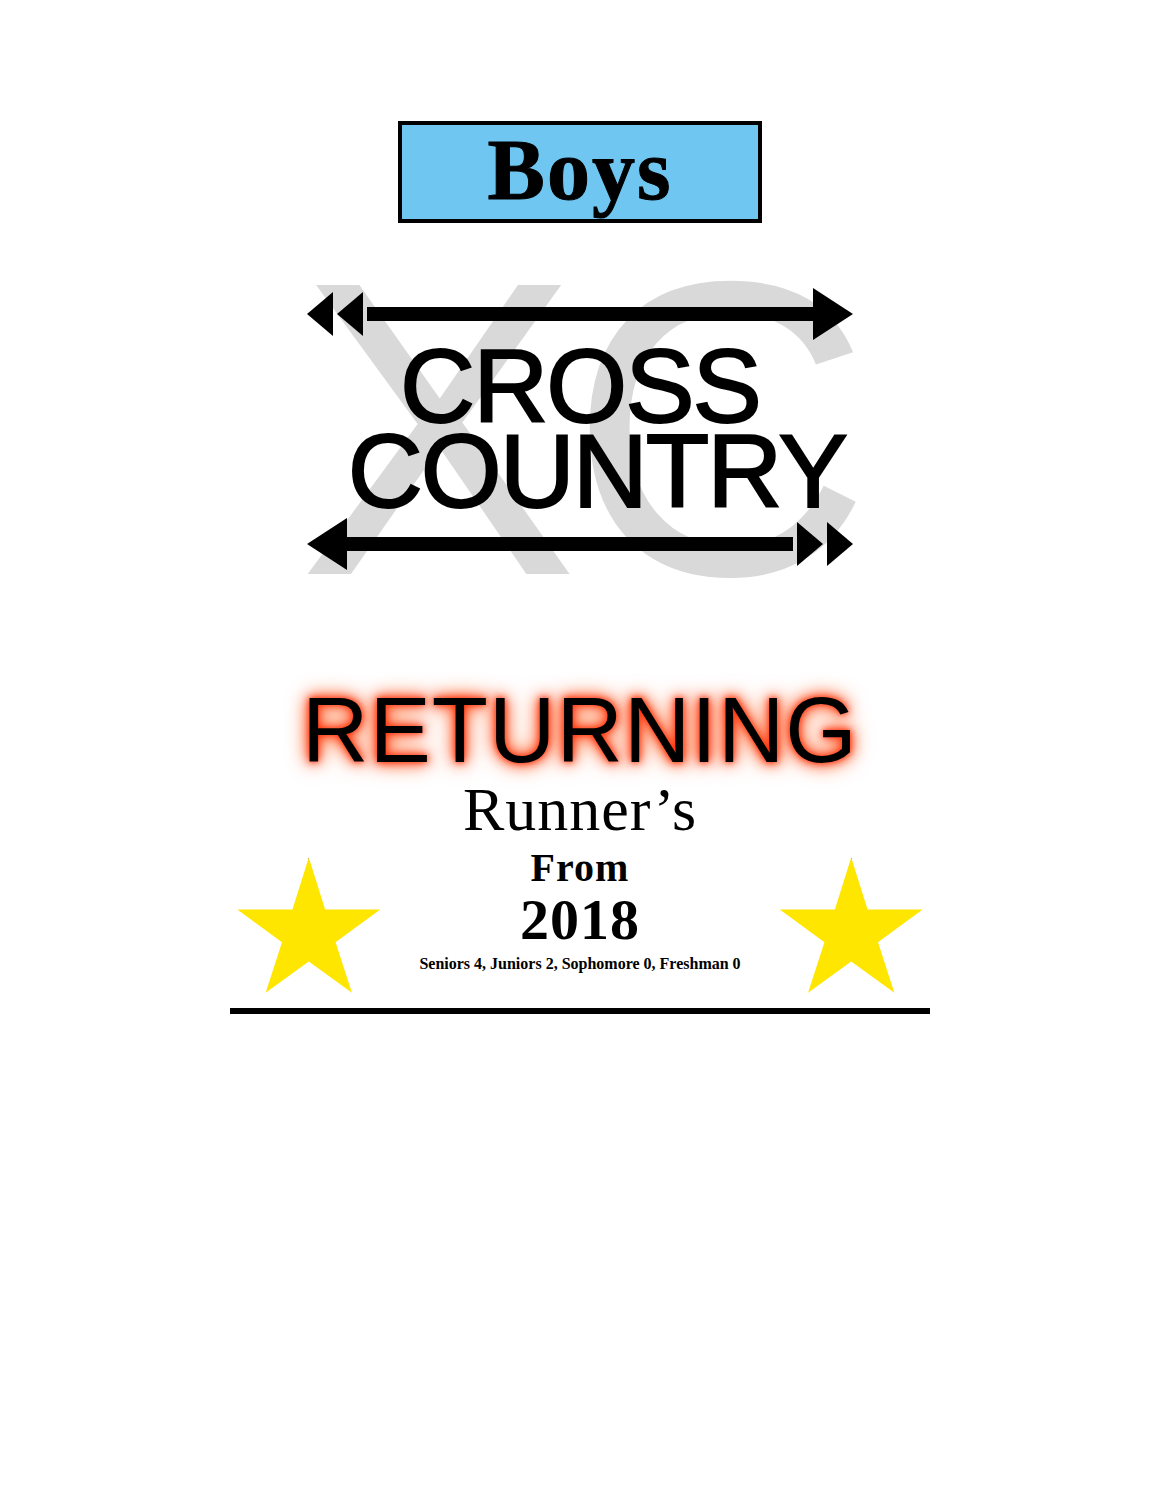Boys
XC
CrossCountry
Returning
Runner’s
From
2018
Seniors 4, Juniors 2, Sophomore 0, Freshman 0